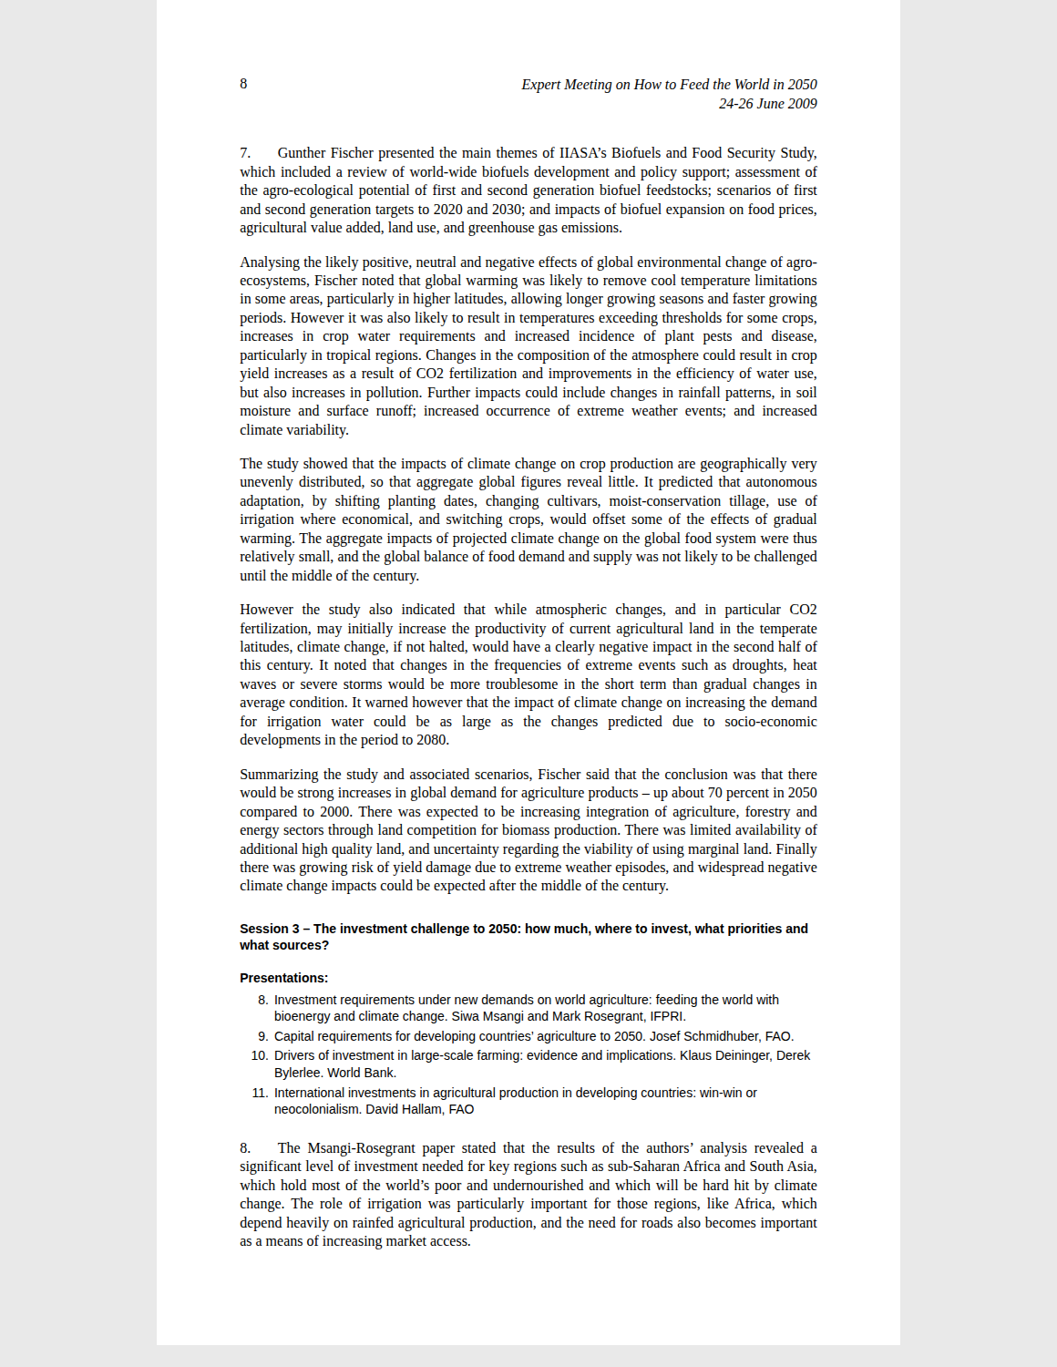8
Expert Meeting on How to Feed the World in 2050
24-26 June 2009
7. Gunther Fischer presented the main themes of IIASA’s Biofuels and Food Security Study, which included a review of world-wide biofuels development and policy support; assessment of the agro-ecological potential of first and second generation biofuel feedstocks; scenarios of first and second generation targets to 2020 and 2030; and impacts of biofuel expansion on food prices, agricultural value added, land use, and greenhouse gas emissions.
Analysing the likely positive, neutral and negative effects of global environmental change of agro-ecosystems, Fischer noted that global warming was likely to remove cool temperature limitations in some areas, particularly in higher latitudes, allowing longer growing seasons and faster growing periods. However it was also likely to result in temperatures exceeding thresholds for some crops, increases in crop water requirements and increased incidence of plant pests and disease, particularly in tropical regions. Changes in the composition of the atmosphere could result in crop yield increases as a result of CO2 fertilization and improvements in the efficiency of water use, but also increases in pollution. Further impacts could include changes in rainfall patterns, in soil moisture and surface runoff; increased occurrence of extreme weather events; and increased climate variability.
The study showed that the impacts of climate change on crop production are geographically very unevenly distributed, so that aggregate global figures reveal little. It predicted that autonomous adaptation, by shifting planting dates, changing cultivars, moist-conservation tillage, use of irrigation where economical, and switching crops, would offset some of the effects of gradual warming. The aggregate impacts of projected climate change on the global food system were thus relatively small, and the global balance of food demand and supply was not likely to be challenged until the middle of the century.
However the study also indicated that while atmospheric changes, and in particular CO2 fertilization, may initially increase the productivity of current agricultural land in the temperate latitudes, climate change, if not halted, would have a clearly negative impact in the second half of this century. It noted that changes in the frequencies of extreme events such as droughts, heat waves or severe storms would be more troublesome in the short term than gradual changes in average condition. It warned however that the impact of climate change on increasing the demand for irrigation water could be as large as the changes predicted due to socio-economic developments in the period to 2080.
Summarizing the study and associated scenarios, Fischer said that the conclusion was that there would be strong increases in global demand for agriculture products – up about 70 percent in 2050 compared to 2000. There was expected to be increasing integration of agriculture, forestry and energy sectors through land competition for biomass production. There was limited availability of additional high quality land, and uncertainty regarding the viability of using marginal land. Finally there was growing risk of yield damage due to extreme weather episodes, and widespread negative climate change impacts could be expected after the middle of the century.
Session 3 – The investment challenge to 2050: how much, where to invest, what priorities and what sources?
Presentations:
Investment requirements under new demands on world agriculture: feeding the world with bioenergy and climate change. Siwa Msangi and Mark Rosegrant, IFPRI.
Capital requirements for developing countries’ agriculture to 2050. Josef Schmidhuber, FAO.
Drivers of investment in large-scale farming: evidence and implications. Klaus Deininger, Derek Bylerlee. World Bank.
International investments in agricultural production in developing countries: win-win or neocolonialism. David Hallam, FAO
8. The Msangi-Rosegrant paper stated that the results of the authors’ analysis revealed a significant level of investment needed for key regions such as sub-Saharan Africa and South Asia, which hold most of the world’s poor and undernourished and which will be hard hit by climate change. The role of irrigation was particularly important for those regions, like Africa, which depend heavily on rainfed agricultural production, and the need for roads also becomes important as a means of increasing market access.